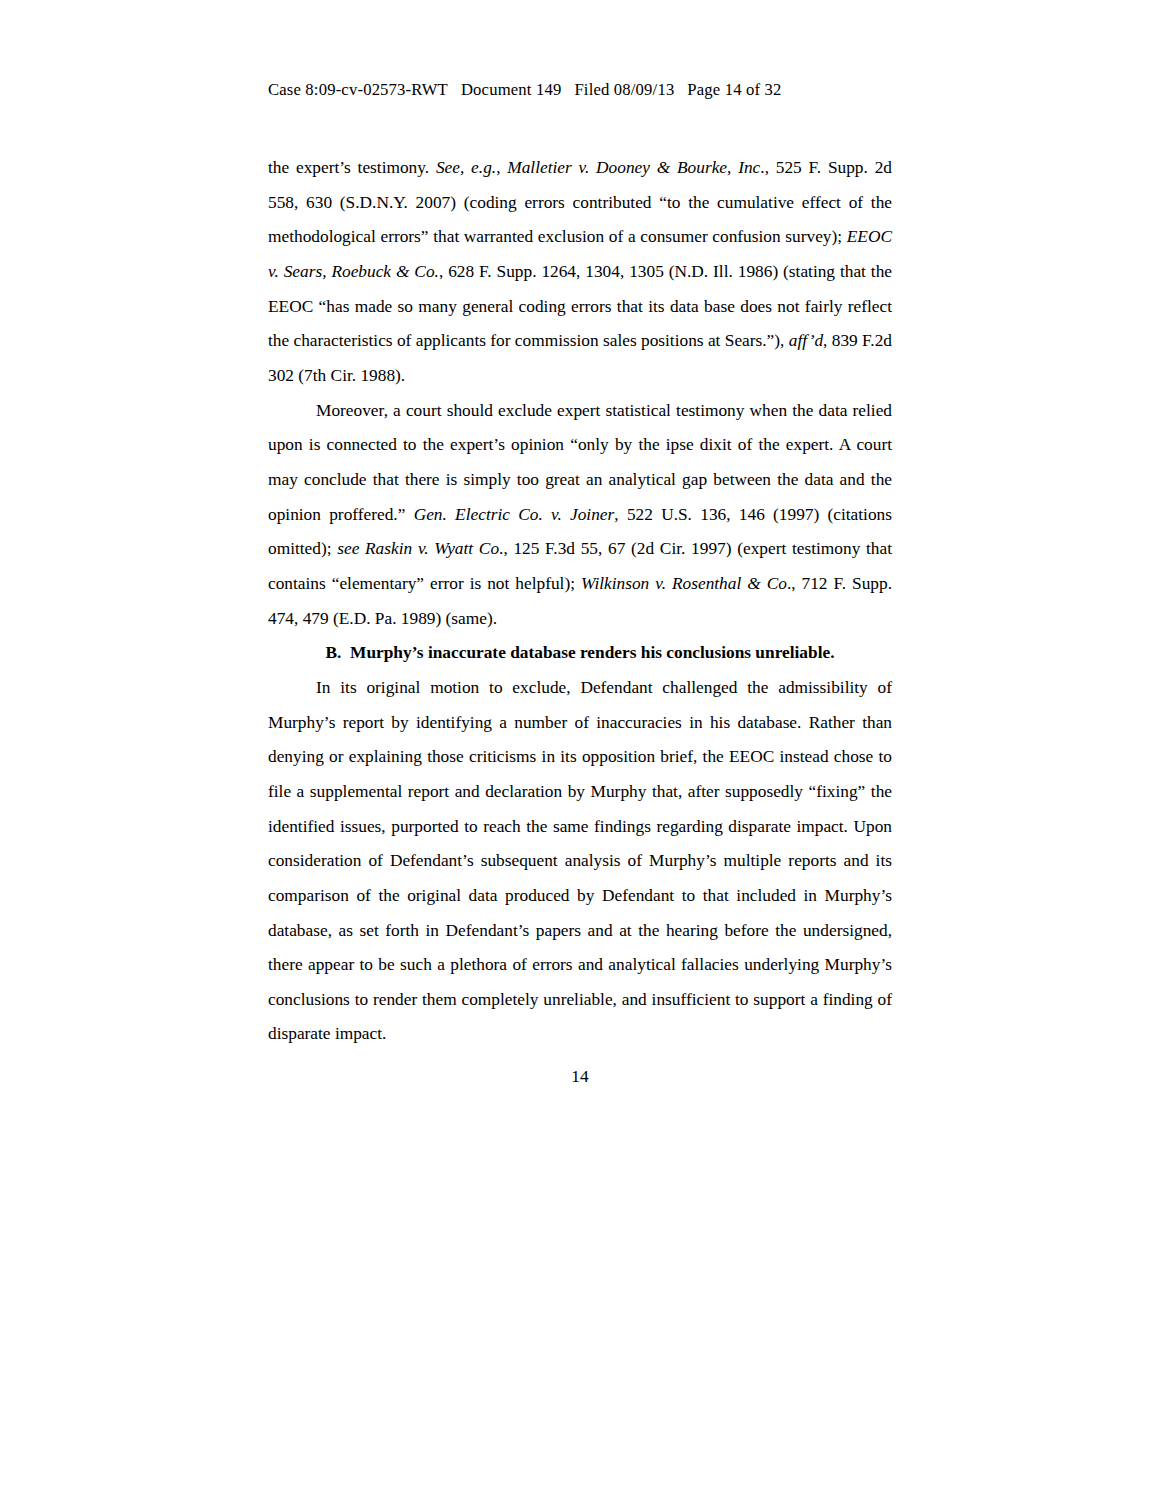Case 8:09-cv-02573-RWT Document 149 Filed 08/09/13 Page 14 of 32
the expert’s testimony. See, e.g., Malletier v. Dooney & Bourke, Inc., 525 F. Supp. 2d 558, 630 (S.D.N.Y. 2007) (coding errors contributed “to the cumulative effect of the methodological errors” that warranted exclusion of a consumer confusion survey); EEOC v. Sears, Roebuck & Co., 628 F. Supp. 1264, 1304, 1305 (N.D. Ill. 1986) (stating that the EEOC “has made so many general coding errors that its data base does not fairly reflect the characteristics of applicants for commission sales positions at Sears.”), aff’d, 839 F.2d 302 (7th Cir. 1988).
Moreover, a court should exclude expert statistical testimony when the data relied upon is connected to the expert’s opinion “only by the ipse dixit of the expert. A court may conclude that there is simply too great an analytical gap between the data and the opinion proffered.” Gen. Electric Co. v. Joiner, 522 U.S. 136, 146 (1997) (citations omitted); see Raskin v. Wyatt Co., 125 F.3d 55, 67 (2d Cir. 1997) (expert testimony that contains “elementary” error is not helpful); Wilkinson v. Rosenthal & Co., 712 F. Supp. 474, 479 (E.D. Pa. 1989) (same).
B. Murphy’s inaccurate database renders his conclusions unreliable.
In its original motion to exclude, Defendant challenged the admissibility of Murphy’s report by identifying a number of inaccuracies in his database. Rather than denying or explaining those criticisms in its opposition brief, the EEOC instead chose to file a supplemental report and declaration by Murphy that, after supposedly “fixing” the identified issues, purported to reach the same findings regarding disparate impact. Upon consideration of Defendant’s subsequent analysis of Murphy’s multiple reports and its comparison of the original data produced by Defendant to that included in Murphy’s database, as set forth in Defendant’s papers and at the hearing before the undersigned, there appear to be such a plethora of errors and analytical fallacies underlying Murphy’s conclusions to render them completely unreliable, and insufficient to support a finding of disparate impact.
14